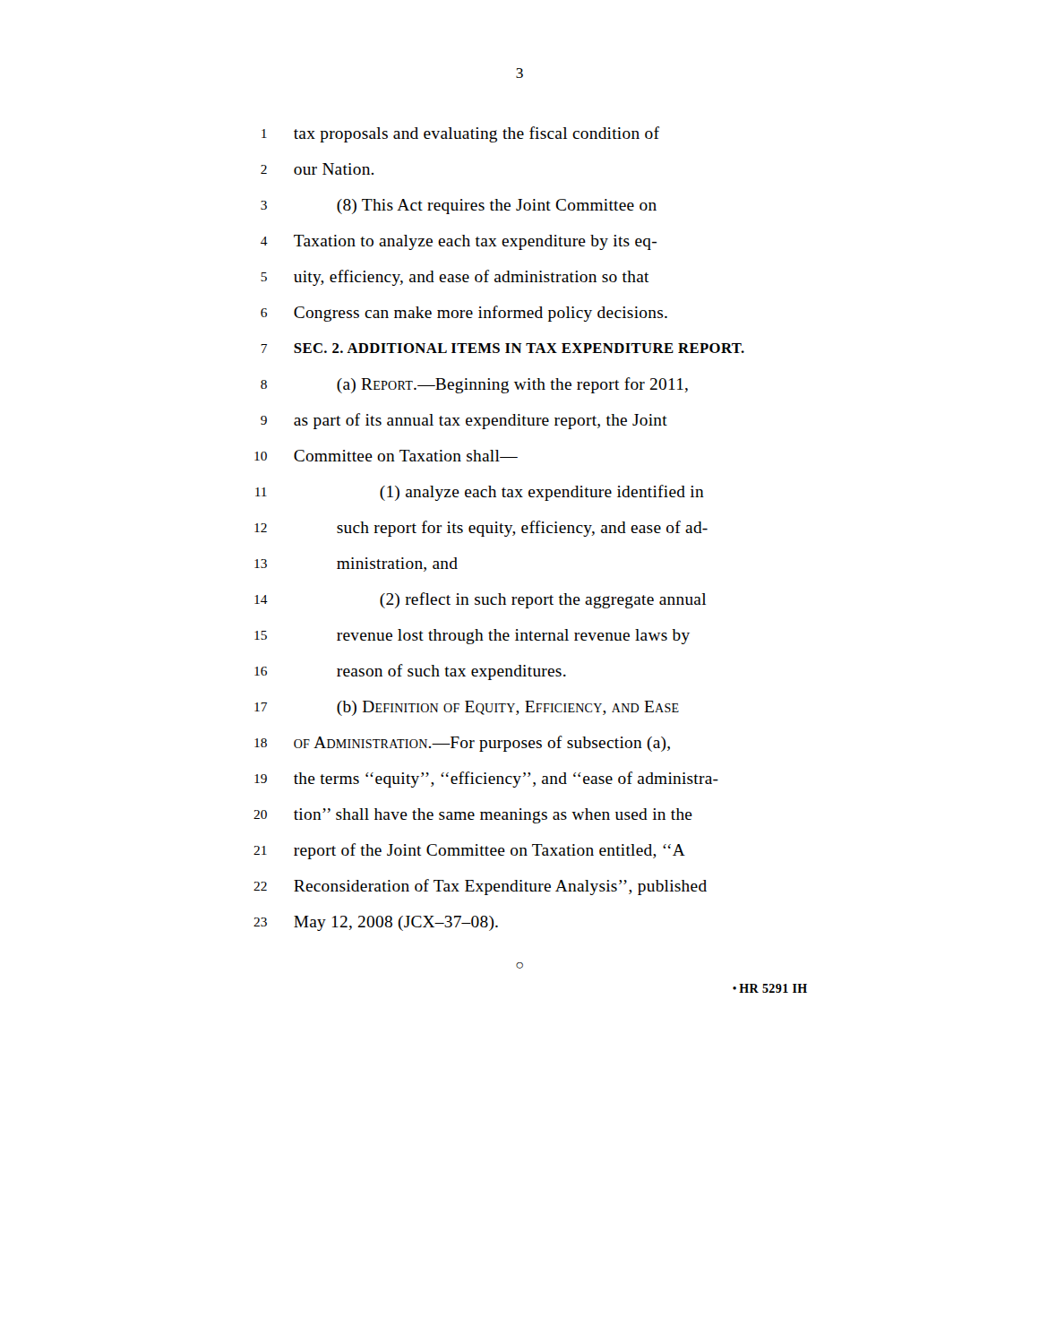3
tax proposals and evaluating the fiscal condition of
our Nation.
(8) This Act requires the Joint Committee on
Taxation to analyze each tax expenditure by its eq-
uity, efficiency, and ease of administration so that
Congress can make more informed policy decisions.
SEC. 2. ADDITIONAL ITEMS IN TAX EXPENDITURE REPORT.
(a) Report.—Beginning with the report for 2011,
as part of its annual tax expenditure report, the Joint
Committee on Taxation shall—
(1) analyze each tax expenditure identified in
such report for its equity, efficiency, and ease of ad-
ministration, and
(2) reflect in such report the aggregate annual
revenue lost through the internal revenue laws by
reason of such tax expenditures.
(b) Definition of Equity, Efficiency, and Ease
of Administration.—For purposes of subsection (a),
the terms ‘‘equity’’, ‘‘efficiency’’, and ‘‘ease of administra-
tion’’ shall have the same meanings as when used in the
report of the Joint Committee on Taxation entitled, ‘‘A
Reconsideration of Tax Expenditure Analysis’’, published
May 12, 2008 (JCX–37–08).
○
•HR 5291 IH